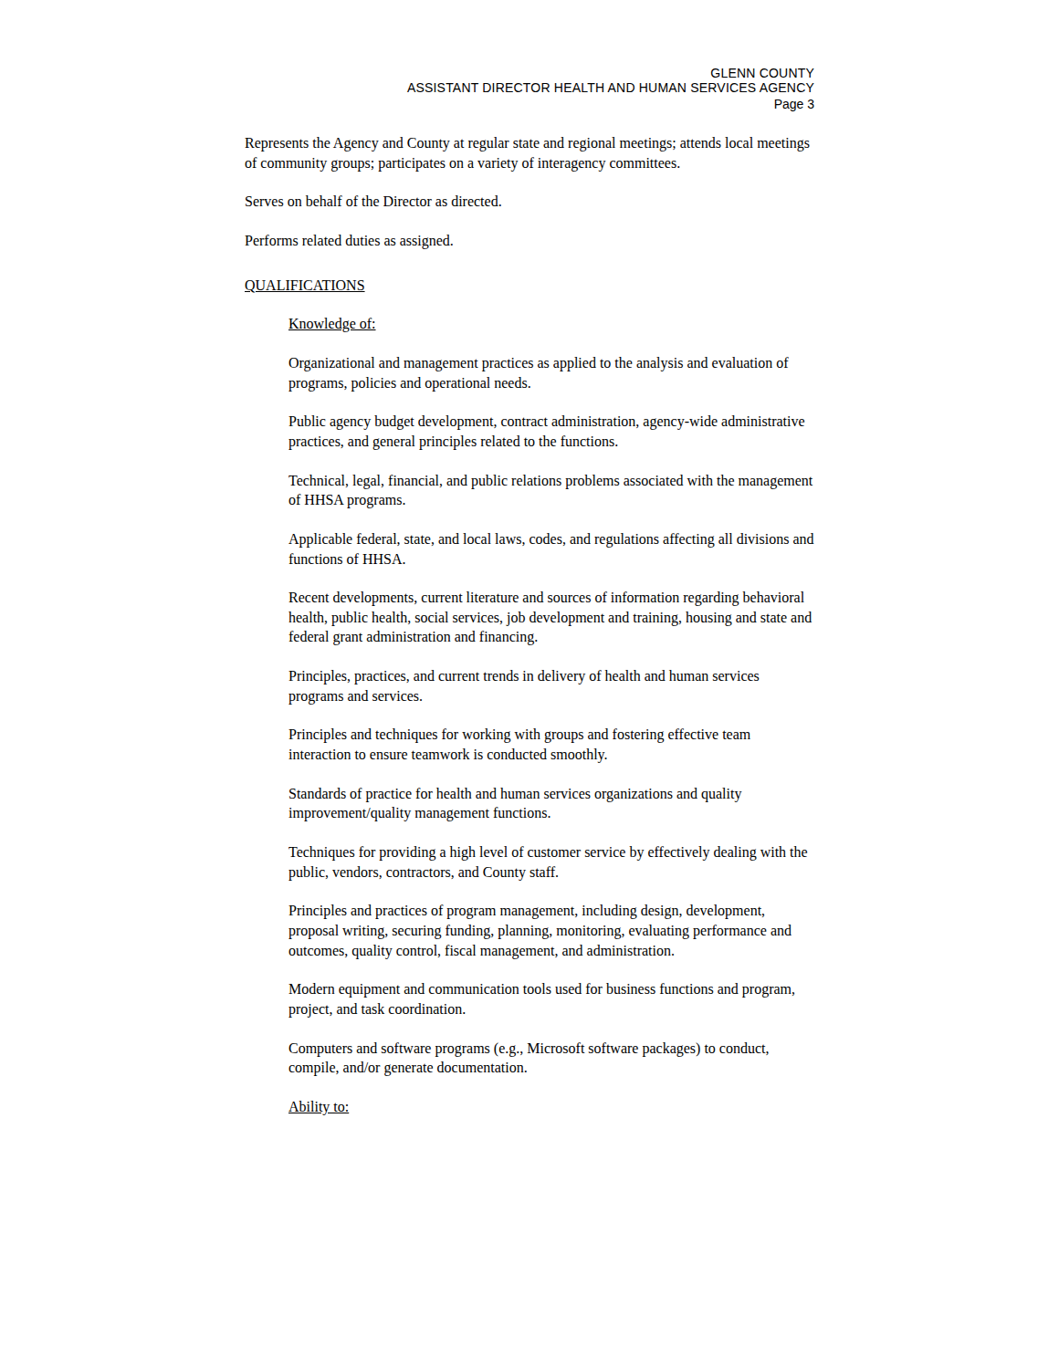GLENN COUNTY
ASSISTANT DIRECTOR HEALTH AND HUMAN SERVICES AGENCY
Page 3
Represents the Agency and County at regular state and regional meetings; attends local meetings of community groups; participates on a variety of interagency committees.
Serves on behalf of the Director as directed.
Performs related duties as assigned.
QUALIFICATIONS
Knowledge of:
Organizational and management practices as applied to the analysis and evaluation of programs, policies and operational needs.
Public agency budget development, contract administration, agency-wide administrative practices, and general principles related to the functions.
Technical, legal, financial, and public relations problems associated with the management of HHSA programs.
Applicable federal, state, and local laws, codes, and regulations affecting all divisions and functions of HHSA.
Recent developments, current literature and sources of information regarding behavioral health, public health, social services, job development and training, housing and state and federal grant administration and financing.
Principles, practices, and current trends in delivery of health and human services programs and services.
Principles and techniques for working with groups and fostering effective team interaction to ensure teamwork is conducted smoothly.
Standards of practice for health and human services organizations and quality improvement/quality management functions.
Techniques for providing a high level of customer service by effectively dealing with the public, vendors, contractors, and County staff.
Principles and practices of program management, including design, development, proposal writing, securing funding, planning, monitoring, evaluating performance and outcomes, quality control, fiscal management, and administration.
Modern equipment and communication tools used for business functions and program, project, and task coordination.
Computers and software programs (e.g., Microsoft software packages) to conduct, compile, and/or generate documentation.
Ability to: